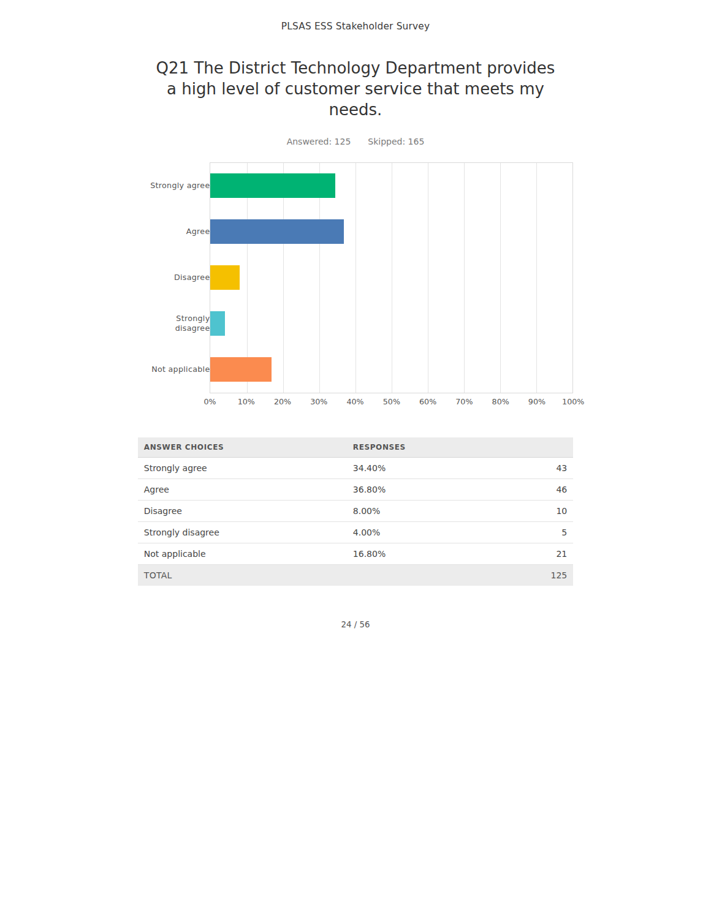PLSAS ESS Stakeholder Survey
Q21 The District Technology Department provides a high level of customer service that meets my needs.
Answered: 125 Skipped: 165
| Strongly agree | |
| Agree | |
| Disagree | |
| Strongly disagree | |
| Not applicable | |
| | 0% 10% 20% 30% 40% 50% 60% 70% 80% 90% 100% |
| ANSWER CHOICES | RESPONSES |
| --- | --- |
| Strongly agree | 34.40% | 43 |
| Agree | 36.80% | 46 |
| Disagree | 8.00% | 10 |
| Strongly disagree | 4.00% | 5 |
| Not applicable | 16.80% | 21 |
| TOTAL | | 125 |
24 / 56